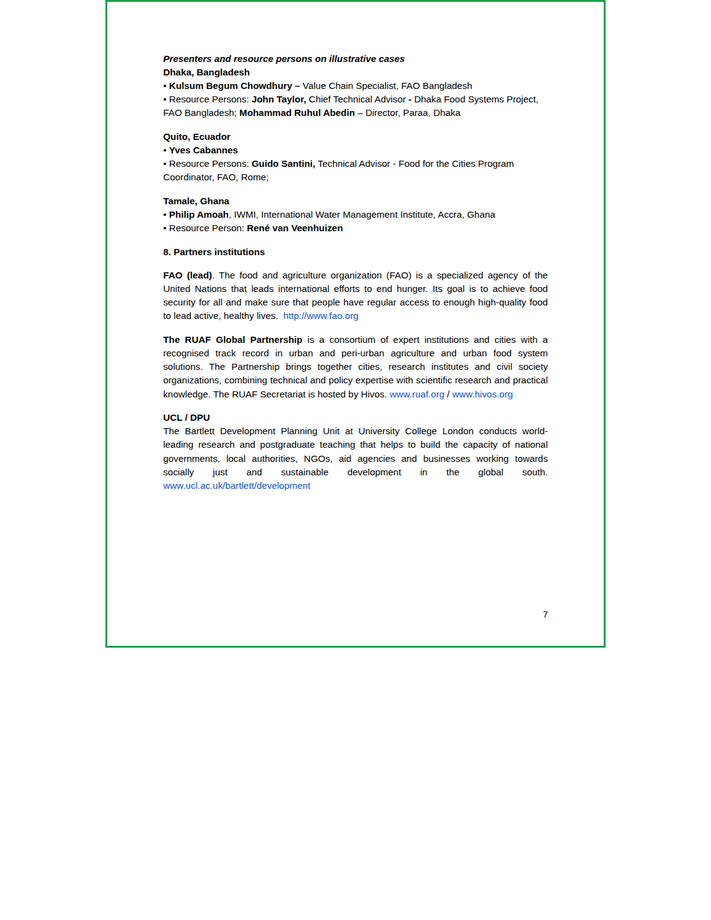Presenters and resource persons on illustrative cases
Dhaka, Bangladesh
• Kulsum Begum Chowdhury – Value Chain Specialist, FAO Bangladesh
• Resource Persons: John Taylor, Chief Technical Advisor - Dhaka Food Systems Project, FAO Bangladesh; Mohammad Ruhul Abedin – Director, Paraa, Dhaka
Quito, Ecuador
• Yves Cabannes
• Resource Persons: Guido Santini, Technical Advisor - Food for the Cities Program Coordinator, FAO, Rome;
Tamale, Ghana
• Philip Amoah, IWMI, International Water Management Institute, Accra, Ghana
• Resource Person: René van Veenhuizen
8. Partners institutions
FAO (lead). The food and agriculture organization (FAO) is a specialized agency of the United Nations that leads international efforts to end hunger. Its goal is to achieve food security for all and make sure that people have regular access to enough high-quality food to lead active, healthy lives. http://www.fao.org
The RUAF Global Partnership is a consortium of expert institutions and cities with a recognised track record in urban and peri-urban agriculture and urban food system solutions. The Partnership brings together cities, research institutes and civil society organizations, combining technical and policy expertise with scientific research and practical knowledge. The RUAF Secretariat is hosted by Hivos. www.ruaf.org / www.hivos.org
UCL / DPU
The Bartlett Development Planning Unit at University College London conducts world-leading research and postgraduate teaching that helps to build the capacity of national governments, local authorities, NGOs, aid agencies and businesses working towards socially just and sustainable development in the global south. www.ucl.ac.uk/bartlett/development
7